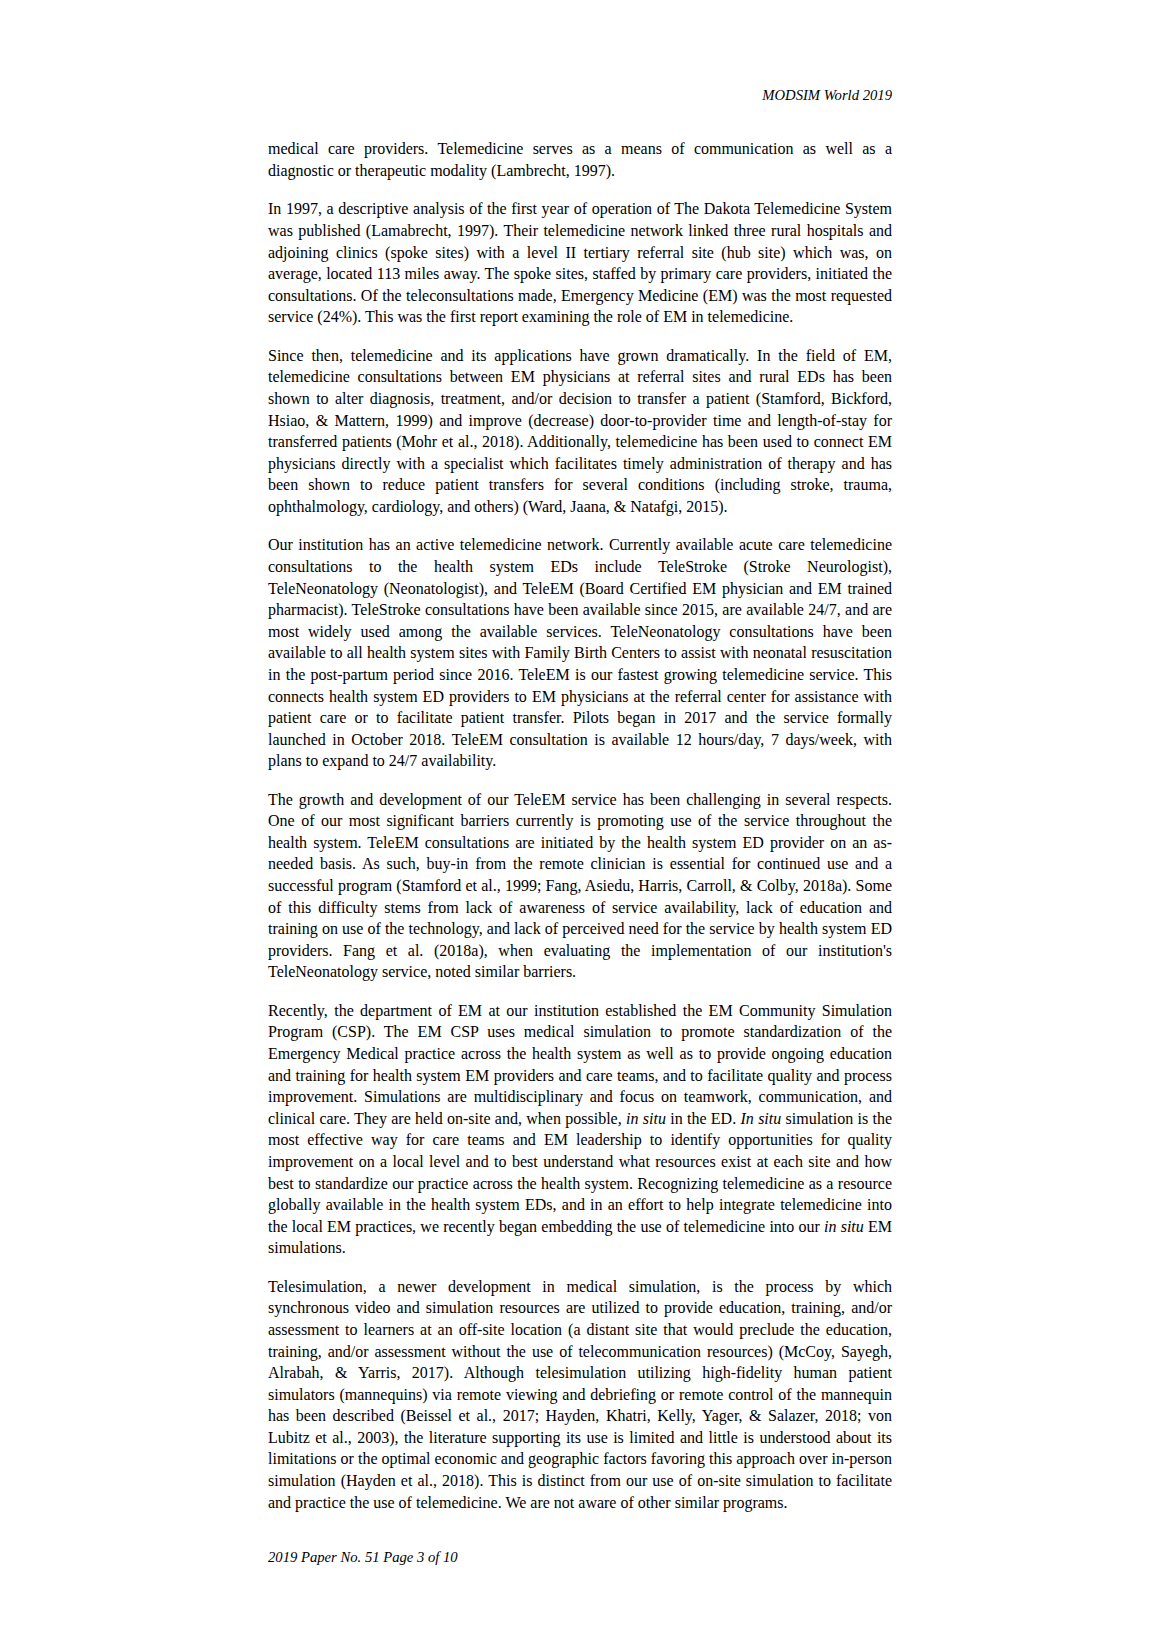MODSIM World 2019
medical care providers. Telemedicine serves as a means of communication as well as a diagnostic or therapeutic modality (Lambrecht, 1997).
In 1997, a descriptive analysis of the first year of operation of The Dakota Telemedicine System was published (Lamabrecht, 1997). Their telemedicine network linked three rural hospitals and adjoining clinics (spoke sites) with a level II tertiary referral site (hub site) which was, on average, located 113 miles away. The spoke sites, staffed by primary care providers, initiated the consultations. Of the teleconsultations made, Emergency Medicine (EM) was the most requested service (24%). This was the first report examining the role of EM in telemedicine.
Since then, telemedicine and its applications have grown dramatically. In the field of EM, telemedicine consultations between EM physicians at referral sites and rural EDs has been shown to alter diagnosis, treatment, and/or decision to transfer a patient (Stamford, Bickford, Hsiao, & Mattern, 1999) and improve (decrease) door-to-provider time and length-of-stay for transferred patients (Mohr et al., 2018). Additionally, telemedicine has been used to connect EM physicians directly with a specialist which facilitates timely administration of therapy and has been shown to reduce patient transfers for several conditions (including stroke, trauma, ophthalmology, cardiology, and others) (Ward, Jaana, & Natafgi, 2015).
Our institution has an active telemedicine network. Currently available acute care telemedicine consultations to the health system EDs include TeleStroke (Stroke Neurologist), TeleNeonatology (Neonatologist), and TeleEM (Board Certified EM physician and EM trained pharmacist). TeleStroke consultations have been available since 2015, are available 24/7, and are most widely used among the available services. TeleNeonatology consultations have been available to all health system sites with Family Birth Centers to assist with neonatal resuscitation in the post-partum period since 2016. TeleEM is our fastest growing telemedicine service. This connects health system ED providers to EM physicians at the referral center for assistance with patient care or to facilitate patient transfer. Pilots began in 2017 and the service formally launched in October 2018. TeleEM consultation is available 12 hours/day, 7 days/week, with plans to expand to 24/7 availability.
The growth and development of our TeleEM service has been challenging in several respects. One of our most significant barriers currently is promoting use of the service throughout the health system. TeleEM consultations are initiated by the health system ED provider on an as-needed basis. As such, buy-in from the remote clinician is essential for continued use and a successful program (Stamford et al., 1999; Fang, Asiedu, Harris, Carroll, & Colby, 2018a). Some of this difficulty stems from lack of awareness of service availability, lack of education and training on use of the technology, and lack of perceived need for the service by health system ED providers. Fang et al. (2018a), when evaluating the implementation of our institution's TeleNeonatology service, noted similar barriers.
Recently, the department of EM at our institution established the EM Community Simulation Program (CSP). The EM CSP uses medical simulation to promote standardization of the Emergency Medical practice across the health system as well as to provide ongoing education and training for health system EM providers and care teams, and to facilitate quality and process improvement. Simulations are multidisciplinary and focus on teamwork, communication, and clinical care. They are held on-site and, when possible, in situ in the ED. In situ simulation is the most effective way for care teams and EM leadership to identify opportunities for quality improvement on a local level and to best understand what resources exist at each site and how best to standardize our practice across the health system. Recognizing telemedicine as a resource globally available in the health system EDs, and in an effort to help integrate telemedicine into the local EM practices, we recently began embedding the use of telemedicine into our in situ EM simulations.
Telesimulation, a newer development in medical simulation, is the process by which synchronous video and simulation resources are utilized to provide education, training, and/or assessment to learners at an off-site location (a distant site that would preclude the education, training, and/or assessment without the use of telecommunication resources) (McCoy, Sayegh, Alrabah, & Yarris, 2017). Although telesimulation utilizing high-fidelity human patient simulators (mannequins) via remote viewing and debriefing or remote control of the mannequin has been described (Beissel et al., 2017; Hayden, Khatri, Kelly, Yager, & Salazer, 2018; von Lubitz et al., 2003), the literature supporting its use is limited and little is understood about its limitations or the optimal economic and geographic factors favoring this approach over in-person simulation (Hayden et al., 2018). This is distinct from our use of on-site simulation to facilitate and practice the use of telemedicine. We are not aware of other similar programs.
2019 Paper No. 51 Page 3 of 10